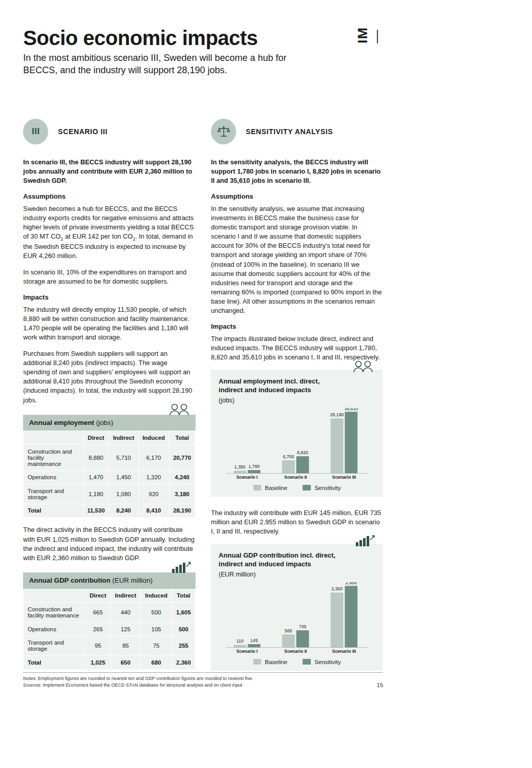IM—
Socio economic impacts
In the most ambitious scenario III, Sweden will become a hub for BECCS, and the industry will support 28,190 jobs.
III
SCENARIO III
In scenario III, the BECCS industry will support 28,190 jobs annually and contribute with EUR 2,360 million to Swedish GDP.
Assumptions
Sweden becomes a hub for BECCS, and the BECCS industry exports credits for negative emissions and attracts higher levels of private investments yielding a total BECCS of 30 MT CO2 at EUR 142 per ton CO2. In total, demand in the Swedish BECCS industry is expected to increase by EUR 4,260 million.
In scenario III, 10% of the expenditures on transport and storage are assumed to be for domestic suppliers.
Impacts
The industry will directly employ 11,530 people, of which 8,880 will be within construction and facility maintenance. 1,470 people will be operating the facilities and 1,180 will work within transport and storage.
Purchases from Swedish suppliers will support an additional 8,240 jobs (indirect impacts). The wage spending of own and suppliers' employees will support an additional 8,410 jobs throughout the Swedish economy (induced impacts). In total, the industry will support 28,190 jobs.
Annual employment (jobs)
| | Direct | Indirect | Induced | Total |
| --- | --- | --- | --- | --- |
| Construction and facility maintenance | 8,880 | 5,710 | 6,170 | 20,770 |
| Operations | 1,470 | 1,450 | 1,320 | 4,240 |
| Transport and storage | 1,180 | 1,080 | 920 | 3,180 |
| Total | 11,530 | 8,240 | 8,410 | 28,190 |
The direct activity in the BECCS industry will contribute with EUR 1,025 million to Swedish GDP annually. Including the indirect and induced impact, the industry will contribute with EUR 2,360 million to Swedish GDP.
Annual GDP contribution (EUR million)
| | Direct | Indirect | Induced | Total |
| --- | --- | --- | --- | --- |
| Construction and facility maintenance | 665 | 440 | 500 | 1,605 |
| Operations | 265 | 125 | 105 | 500 |
| Transport and storage | 95 | 85 | 75 | 255 |
| Total | 1,025 | 650 | 680 | 2,360 |
SENSITIVITY ANALYSIS
In the sensitivity analysis, the BECCS industry will support 1,780 jobs in scenario I, 8,820 jobs in scenario II and 35,610 jobs in scenario III.
Assumptions
In the sensitivity analysis, we assume that increasing investments in BECCS make the business case for domestic transport and storage provision viable. In scenario I and II we assume that domestic suppliers account for 30% of the BECCS industry's total need for transport and storage yielding an import share of 70% (instead of 100% in the baseline). In scenario III we assume that domestic suppliers account for 40% of the industries need for transport and storage and the remaining 60% is imported (compared to 90% import in the base line). All other assumptions in the scenarios remain unchanged.
Impacts
The impacts illustrated below include direct, indirect and induced impacts. The BECCS industry will support 1,780, 8,820 and 35,610 jobs in scenario I, II and III, respectively.
Annual employment incl. direct, indirect and induced impacts
(jobs)
1,350 1,780 6,700 8,820 28,190 35,610 Scenario I Scenario II Scenario III
Baseline Sensitivity
The industry will contribute with EUR 145 million, EUR 735 million and EUR 2,955 million to Swedish GDP in scenario I, II and III, respectively.
Annual GDP contribution incl. direct, indirect and induced impacts
(EUR million)
110 145 565 735 2,360 2,955 Scenario I Scenario II Scenario III
Baseline Sensitivity
Notes: Employment figures are rounded to nearest ten and GDP contribution figures are rounded to nearest five.
Sources: Implement Economics based the OECD STAN database for structural analysis and on client input
15